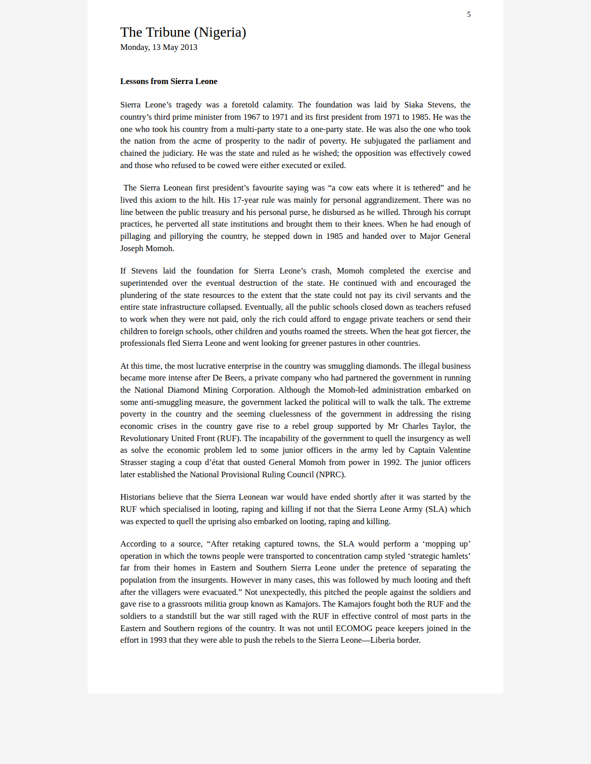5
The Tribune (Nigeria)
Monday, 13 May 2013
Lessons from Sierra Leone
Sierra Leone’s tragedy was a foretold calamity. The foundation was laid by Siaka Stevens, the country’s third prime minister from 1967 to 1971 and its first president from 1971 to 1985. He was the one who took his country from a multi-party state to a one-party state. He was also the one who took the nation from the acme of prosperity to the nadir of poverty. He subjugated the parliament and chained the judiciary. He was the state and ruled as he wished; the opposition was effectively cowed and those who refused to be cowed were either executed or exiled.
The Sierra Leonean first president’s favourite saying was “a cow eats where it is tethered” and he lived this axiom to the hilt. His 17-year rule was mainly for personal aggrandizement. There was no line between the public treasury and his personal purse, he disbursed as he willed. Through his corrupt practices, he perverted all state institutions and brought them to their knees. When he had enough of pillaging and pillorying the country, he stepped down in 1985 and handed over to Major General Joseph Momoh.
If Stevens laid the foundation for Sierra Leone’s crash, Momoh completed the exercise and superintended over the eventual destruction of the state. He continued with and encouraged the plundering of the state resources to the extent that the state could not pay its civil servants and the entire state infrastructure collapsed. Eventually, all the public schools closed down as teachers refused to work when they were not paid, only the rich could afford to engage private teachers or send their children to foreign schools, other children and youths roamed the streets. When the heat got fiercer, the professionals fled Sierra Leone and went looking for greener pastures in other countries.
At this time, the most lucrative enterprise in the country was smuggling diamonds. The illegal business became more intense after De Beers, a private company who had partnered the government in running the National Diamond Mining Corporation. Although the Momoh-led administration embarked on some anti-smuggling measure, the government lacked the political will to walk the talk. The extreme poverty in the country and the seeming cluelessness of the government in addressing the rising economic crises in the country gave rise to a rebel group supported by Mr Charles Taylor, the Revolutionary United Front (RUF). The incapability of the government to quell the insurgency as well as solve the economic problem led to some junior officers in the army led by Captain Valentine Strasser staging a coup d’état that ousted General Momoh from power in 1992. The junior officers later established the National Provisional Ruling Council (NPRC).
Historians believe that the Sierra Leonean war would have ended shortly after it was started by the RUF which specialised in looting, raping and killing if not that the Sierra Leone Army (SLA) which was expected to quell the uprising also embarked on looting, raping and killing.
According to a source, “After retaking captured towns, the SLA would perform a ‘mopping up’ operation in which the towns people were transported to concentration camp styled ‘strategic hamlets’ far from their homes in Eastern and Southern Sierra Leone under the pretence of separating the population from the insurgents. However in many cases, this was followed by much looting and theft after the villagers were evacuated.” Not unexpectedly, this pitched the people against the soldiers and gave rise to a grassroots militia group known as Kamajors. The Kamajors fought both the RUF and the soldiers to a standstill but the war still raged with the RUF in effective control of most parts in the Eastern and Southern regions of the country. It was not until ECOMOG peace keepers joined in the effort in 1993 that they were able to push the rebels to the Sierra Leone—Liberia border.